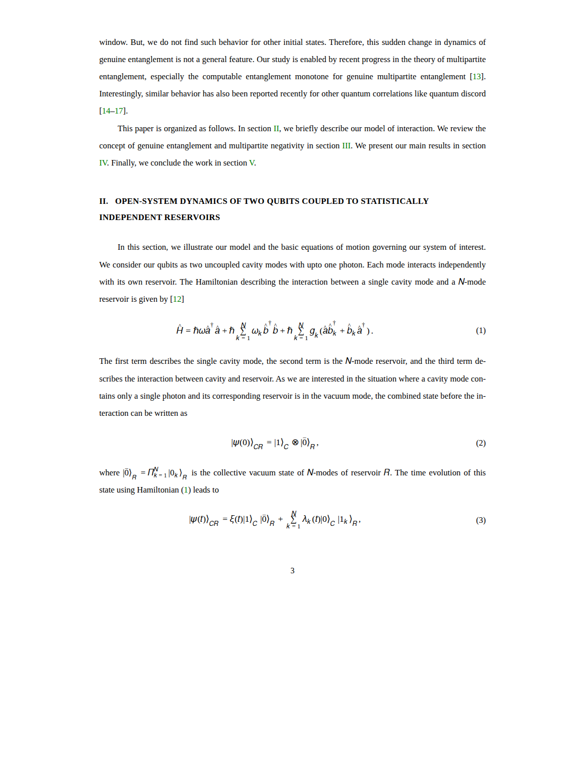window. But, we do not find such behavior for other initial states. Therefore, this sudden change in dynamics of genuine entanglement is not a general feature. Our study is enabled by recent progress in the theory of multipartite entanglement, especially the computable entanglement monotone for genuine multipartite entanglement [13]. Interestingly, similar behavior has also been reported recently for other quantum correlations like quantum discord [14–17].
This paper is organized as follows. In section II, we briefly describe our model of interaction. We review the concept of genuine entanglement and multipartite negativity in section III. We present our main results in section IV. Finally, we conclude the work in section V.
II. Open-system dynamics of two qubits coupled to statistically independent reservoirs
In this section, we illustrate our model and the basic equations of motion governing our system of interest. We consider our qubits as two uncoupled cavity modes with upto one photon. Each mode interacts independently with its own reservoir. The Hamiltonian describing the interaction between a single cavity mode and a N-mode reservoir is given by [12]
H^ = ℏω a^† a^ + ℏ ∑ k=1 N ωk b^† b^ + ℏ ∑ k=1 N gk ( a^ b^k† + b^k a^† ) .
(1)
The first term describes the single cavity mode, the second term is the N-mode reservoir, and the third term describes the interaction between cavity and reservoir. As we are interested in the situation where a cavity mode contains only a single photon and its corresponding reservoir is in the vacuum mode, the combined state before the interaction can be written as
|ψ(0)⟩ CR = |1⟩ C ⊗ |0¯⟩ R ,
(2)
where |0¯⟩R=Πk=1N|0k⟩R is the collective vacuum state of N-modes of reservoir R. The time evolution of this state using Hamiltonian (1) leads to
|ψ(t)⟩ CR = ξ(t) |1⟩ C |0¯⟩ R + ∑ k=1 N λk (t) |0⟩ C |1k⟩ R ,
(3)
3